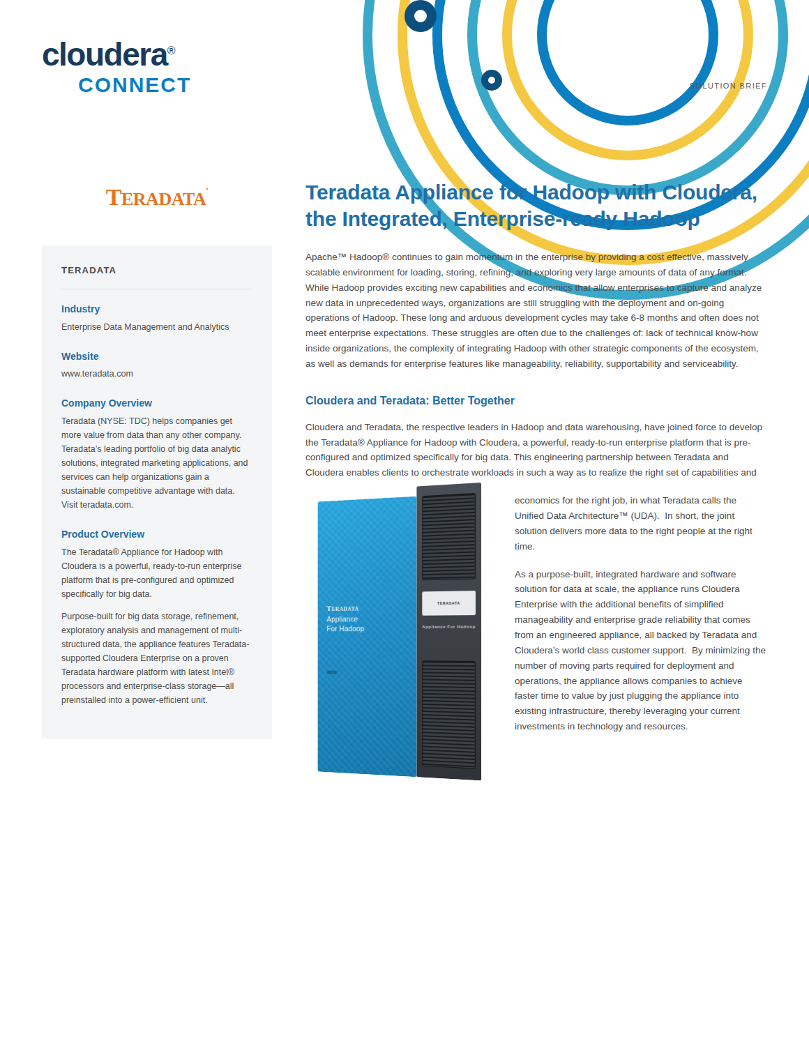cloudera®
CONNECT
SOLUTION BRIEF
TERADATA.
TERADATA
Industry
Enterprise Data Management and Analytics
Website
www.teradata.com
Company Overview
Teradata (NYSE: TDC) helps companies get more value from data than any other company. Teradata’s leading portfolio of big data analytic solutions, integrated marketing applications, and services can help organizations gain a sustainable competitive advantage with data. Visit teradata.com.
Product Overview
The Teradata® Appliance for Hadoop with Cloudera is a powerful, ready-to-run enterprise platform that is pre-configured and optimized specifically for big data.
Purpose-built for big data storage, refinement, exploratory analysis and management of multi-structured data, the appliance features Teradata-supported Cloudera Enterprise on a proven Teradata hardware platform with latest Intel® processors and enterprise-class storage—all preinstalled into a power-efficient unit.
Teradata Appliance for Hadoop with Cloudera, the Integrated, Enterprise-ready Hadoop
Apache™ Hadoop® continues to gain momentum in the enterprise by providing a cost effective, massively scalable environment for loading, storing, refining, and exploring very large amounts of data of any format. While Hadoop provides exciting new capabilities and economics that allow enterprises to capture and analyze new data in unprecedented ways, organizations are still struggling with the deployment and on-going operations of Hadoop. These long and arduous development cycles may take 6-8 months and often does not meet enterprise expectations. These struggles are often due to the challenges of: lack of technical know-how inside organizations, the complexity of integrating Hadoop with other strategic components of the ecosystem, as well as demands for enterprise features like manageability, reliability, supportability and serviceability.
Cloudera and Teradata: Better Together
Cloudera and Teradata, the respective leaders in Hadoop and data warehousing, have joined force to develop the Teradata® Appliance for Hadoop with Cloudera, a powerful, ready-to-run enterprise platform that is pre-configured and optimized specifically for big data. This engineering partnership between Teradata and Cloudera enables clients to orchestrate workloads in such a way as to realize the right set of capabilities and
TERADATA
Appliance
For Hadoop
Teradata
Appliance For Hadoop
economics for the right job, in what Teradata calls the Unified Data Architecture™ (UDA). In short, the joint solution delivers more data to the right people at the right time.
As a purpose-built, integrated hardware and software solution for data at scale, the appliance runs Cloudera Enterprise with the additional benefits of simplified manageability and enterprise grade reliability that comes from an engineered appliance, all backed by Teradata and Cloudera’s world class customer support. By minimizing the number of moving parts required for deployment and operations, the appliance allows companies to achieve faster time to value by just plugging the appliance into existing infrastructure, thereby leveraging your current investments in technology and resources.